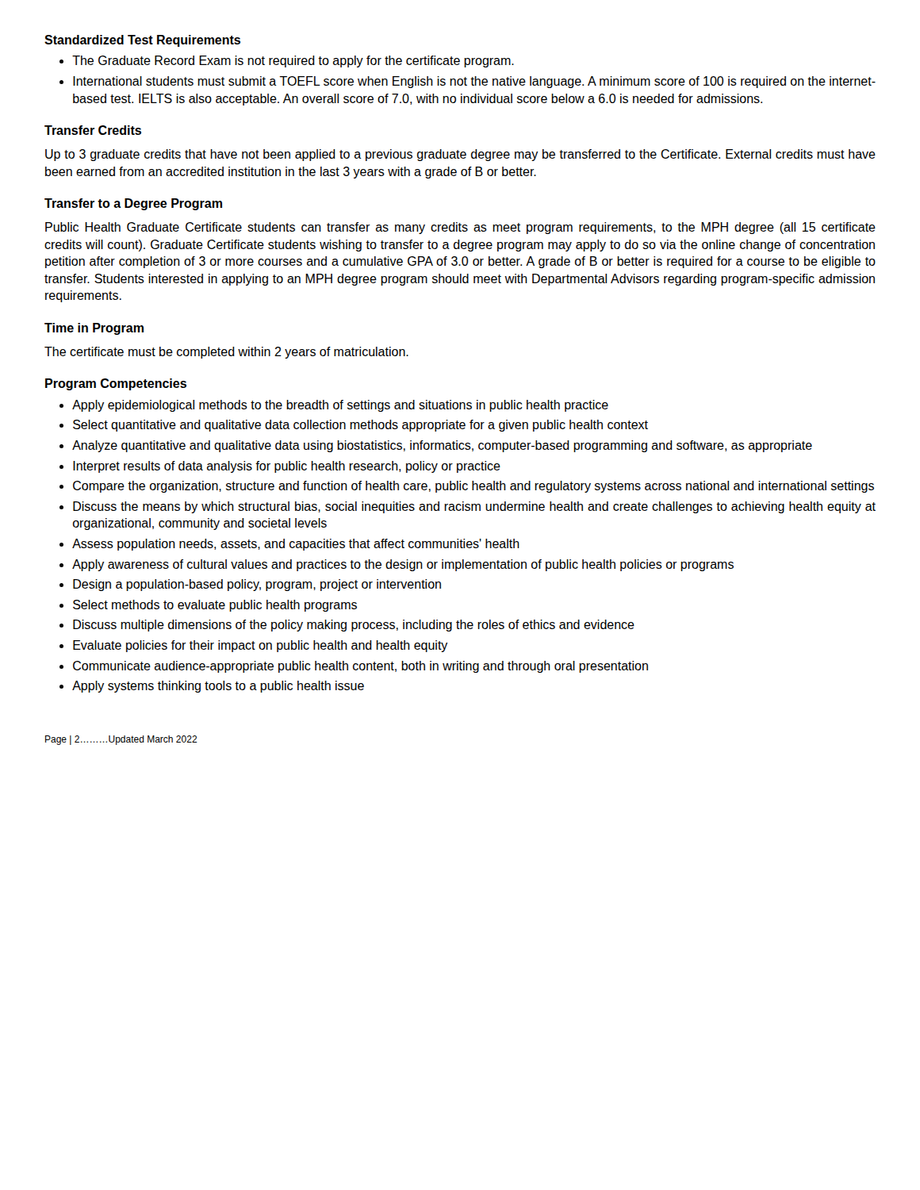Standardized Test Requirements
The Graduate Record Exam is not required to apply for the certificate program.
International students must submit a TOEFL score when English is not the native language. A minimum score of 100 is required on the internet-based test. IELTS is also acceptable. An overall score of 7.0, with no individual score below a 6.0 is needed for admissions.
Transfer Credits
Up to 3 graduate credits that have not been applied to a previous graduate degree may be transferred to the Certificate. External credits must have been earned from an accredited institution in the last 3 years with a grade of B or better.
Transfer to a Degree Program
Public Health Graduate Certificate students can transfer as many credits as meet program requirements, to the MPH degree (all 15 certificate credits will count). Graduate Certificate students wishing to transfer to a degree program may apply to do so via the online change of concentration petition after completion of 3 or more courses and a cumulative GPA of 3.0 or better. A grade of B or better is required for a course to be eligible to transfer. Students interested in applying to an MPH degree program should meet with Departmental Advisors regarding program-specific admission requirements.
Time in Program
The certificate must be completed within 2 years of matriculation.
Program Competencies
Apply epidemiological methods to the breadth of settings and situations in public health practice
Select quantitative and qualitative data collection methods appropriate for a given public health context
Analyze quantitative and qualitative data using biostatistics, informatics, computer-based programming and software, as appropriate
Interpret results of data analysis for public health research, policy or practice
Compare the organization, structure and function of health care, public health and regulatory systems across national and international settings
Discuss the means by which structural bias, social inequities and racism undermine health and create challenges to achieving health equity at organizational, community and societal levels
Assess population needs, assets, and capacities that affect communities' health
Apply awareness of cultural values and practices to the design or implementation of public health policies or programs
Design a population-based policy, program, project or intervention
Select methods to evaluate public health programs
Discuss multiple dimensions of the policy making process, including the roles of ethics and evidence
Evaluate policies for their impact on public health and health equity
Communicate audience-appropriate public health content, both in writing and through oral presentation
Apply systems thinking tools to a public health issue
Page | 2………Updated March 2022